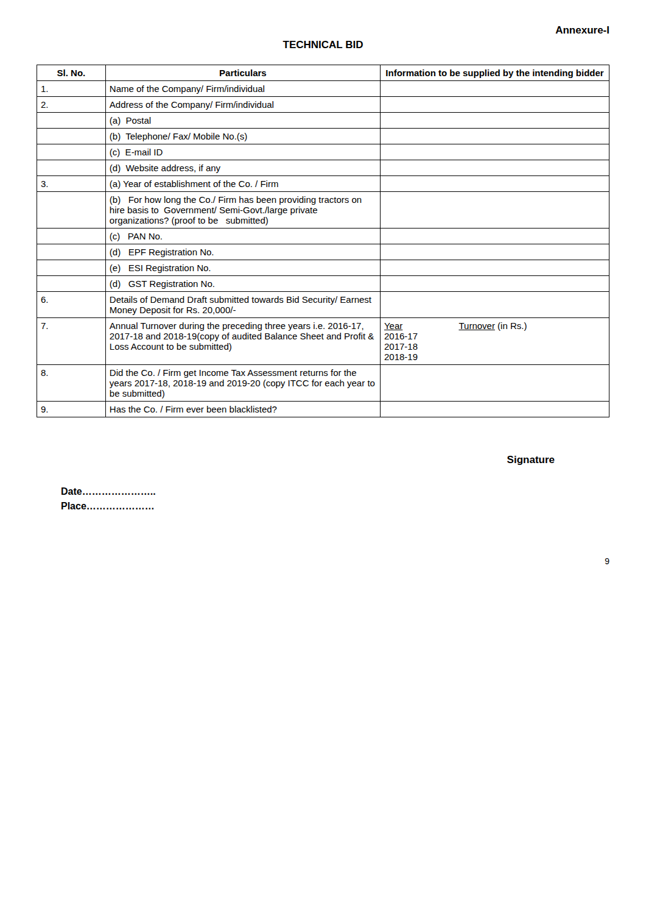Annexure-I
TECHNICAL BID
| Sl. No. | Particulars | Information to be supplied by the intending bidder |
| --- | --- | --- |
| 1. | Name of the Company/ Firm/individual | |
| 2. | Address of the Company/ Firm/individual | |
| | (a) Postal | |
| | (b) Telephone/ Fax/ Mobile No.(s) | |
| | (c) E-mail ID | |
| | (d) Website address, if any | |
| 3. | (a) Year of establishment of the Co. / Firm | |
| | (b) For how long the Co./ Firm has been providing tractors on hire basis to Government/ Semi-Govt./large private organizations? (proof to be submitted) | |
| | (c) PAN No. | |
| | (d) EPF Registration No. | |
| | (e) ESI Registration No. | |
| | (d) GST Registration No. | |
| 6. | Details of Demand Draft submitted towards Bid Security/ Earnest Money Deposit for Rs. 20,000/- | |
| 7. | Annual Turnover during the preceding three years i.e. 2016-17, 2017-18 and 2018-19(copy of audited Balance Sheet and Profit & Loss Account to be submitted) | / Year / Turnover (in Rs.) / / 2016-17 / / / 2017-18 / / / 2018-19 / / |
| 8. | Did the Co. / Firm get Income Tax Assessment returns for the years 2017-18, 2018-19 and 2019-20 (copy ITCC for each year to be submitted) | |
| 9. | Has the Co. / Firm ever been blacklisted? | |
Signature
Date…………………..
Place…………………
9